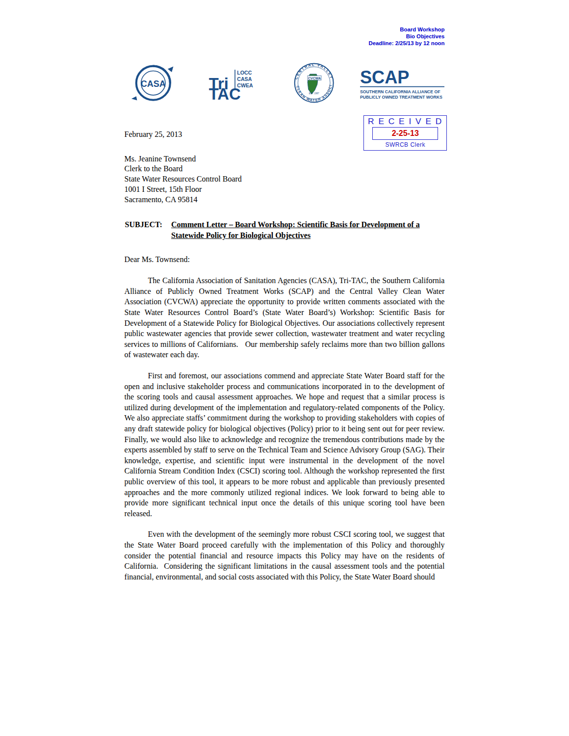Board Workshop
Bio Objectives
Deadline: 2/25/13 by 12 noon
CASA
Tri TAC LOCC CASA CWEA
CENTRAL VALLEY CLEAN WATER ASSOCIATION CVCWA EST. 1987
SCAP SOUTHERN CALIFORNIA ALLIANCE OF PUBLICLY OWNED TREATMENT WORKS
R E C E I V E D
2-25-13
SWRCB Clerk
February 25, 2013
Ms. Jeanine Townsend
Clerk to the Board
State Water Resources Control Board
1001 I Street, 15th Floor
Sacramento, CA 95814
| SUBJECT: | Comment Letter – Board Workshop: Scientific Basis for Development of a Statewide Policy for Biological Objectives |
Dear Ms. Townsend:
The California Association of Sanitation Agencies (CASA), Tri-TAC, the Southern California Alliance of Publicly Owned Treatment Works (SCAP) and the Central Valley Clean Water Association (CVCWA) appreciate the opportunity to provide written comments associated with the State Water Resources Control Board’s (State Water Board’s) Workshop: Scientific Basis for Development of a Statewide Policy for Biological Objectives. Our associations collectively represent public wastewater agencies that provide sewer collection, wastewater treatment and water recycling services to millions of Californians. Our membership safely reclaims more than two billion gallons of wastewater each day.
First and foremost, our associations commend and appreciate State Water Board staff for the open and inclusive stakeholder process and communications incorporated in to the development of the scoring tools and causal assessment approaches. We hope and request that a similar process is utilized during development of the implementation and regulatory-related components of the Policy. We also appreciate staffs’ commitment during the workshop to providing stakeholders with copies of any draft statewide policy for biological objectives (Policy) prior to it being sent out for peer review. Finally, we would also like to acknowledge and recognize the tremendous contributions made by the experts assembled by staff to serve on the Technical Team and Science Advisory Group (SAG). Their knowledge, expertise, and scientific input were instrumental in the development of the novel California Stream Condition Index (CSCI) scoring tool. Although the workshop represented the first public overview of this tool, it appears to be more robust and applicable than previously presented approaches and the more commonly utilized regional indices. We look forward to being able to provide more significant technical input once the details of this unique scoring tool have been released.
Even with the development of the seemingly more robust CSCI scoring tool, we suggest that the State Water Board proceed carefully with the implementation of this Policy and thoroughly consider the potential financial and resource impacts this Policy may have on the residents of California. Considering the significant limitations in the causal assessment tools and the potential financial, environmental, and social costs associated with this Policy, the State Water Board should